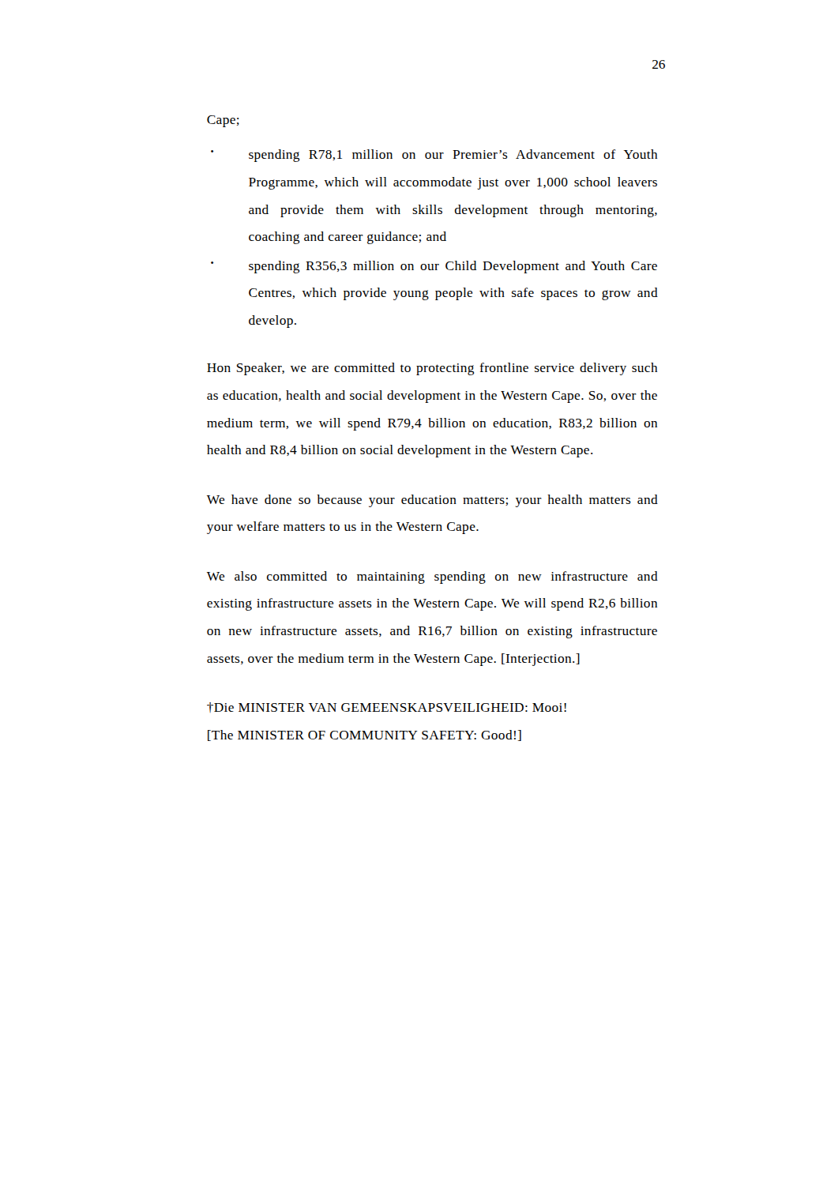26
Cape;
spending R78,1 million on our Premier’s Advancement of Youth Programme, which will accommodate just over 1,000 school leavers and provide them with skills development through mentoring, coaching and career guidance; and
spending R356,3 million on our Child Development and Youth Care Centres, which provide young people with safe spaces to grow and develop.
Hon Speaker, we are committed to protecting frontline service delivery such as education, health and social development in the Western Cape. So, over the medium term, we will spend R79,4 billion on education, R83,2 billion on health and R8,4 billion on social development in the Western Cape.
We have done so because your education matters; your health matters and your welfare matters to us in the Western Cape.
We also committed to maintaining spending on new infrastructure and existing infrastructure assets in the Western Cape. We will spend R2,6 billion on new infrastructure assets, and R16,7 billion on existing infrastructure assets, over the medium term in the Western Cape. [Interjection.]
†Die MINISTER VAN GEMEENSKAPSVEILIGHEID: Mooi!
[The MINISTER OF COMMUNITY SAFETY: Good!]